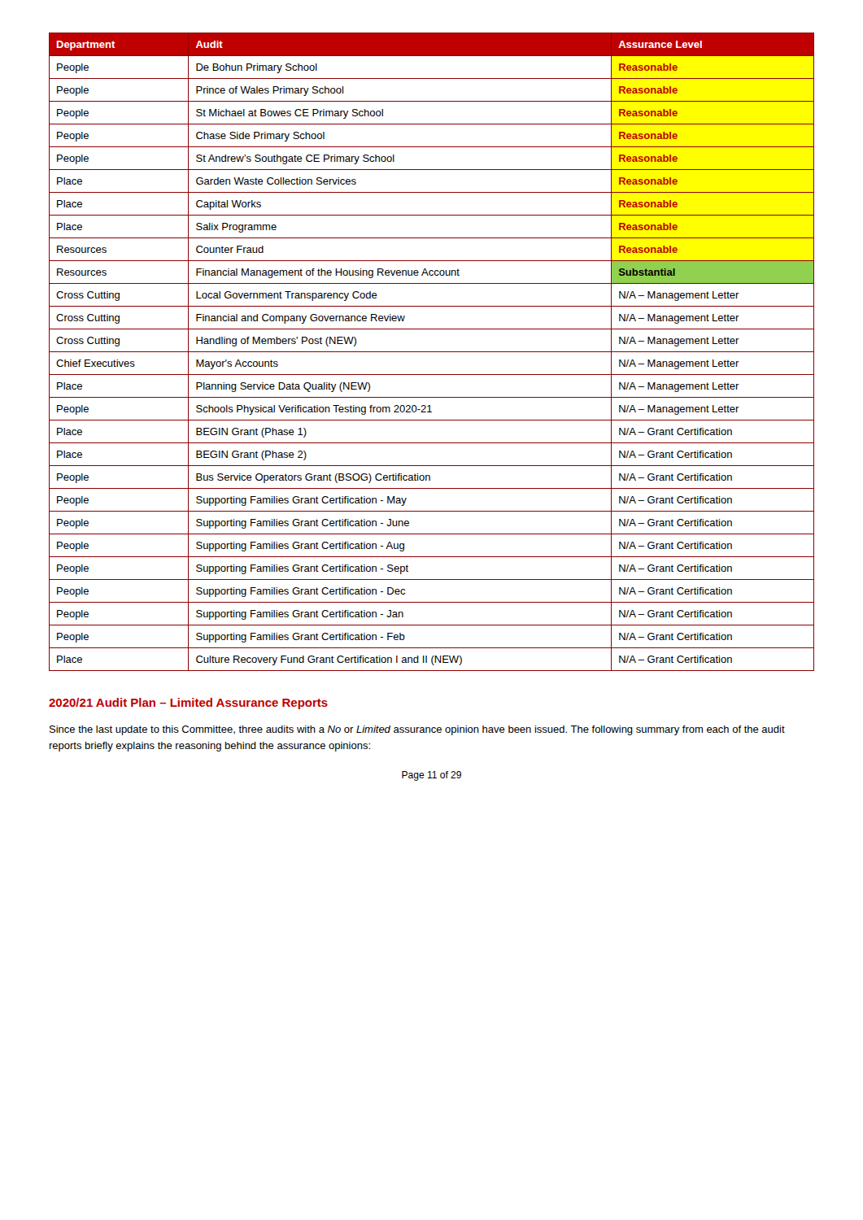| Department | Audit | Assurance Level |
| --- | --- | --- |
| People | De Bohun Primary School | Reasonable |
| People | Prince of Wales Primary School | Reasonable |
| People | St Michael at Bowes CE Primary School | Reasonable |
| People | Chase Side Primary School | Reasonable |
| People | St Andrew’s Southgate CE Primary School | Reasonable |
| Place | Garden Waste Collection Services | Reasonable |
| Place | Capital Works | Reasonable |
| Place | Salix Programme | Reasonable |
| Resources | Counter Fraud | Reasonable |
| Resources | Financial Management of the Housing Revenue Account | Substantial |
| Cross Cutting | Local Government Transparency Code | N/A – Management Letter |
| Cross Cutting | Financial and Company Governance Review | N/A – Management Letter |
| Cross Cutting | Handling of Members' Post (NEW) | N/A – Management Letter |
| Chief Executives | Mayor's Accounts | N/A – Management Letter |
| Place | Planning Service Data Quality (NEW) | N/A – Management Letter |
| People | Schools Physical Verification Testing from 2020-21 | N/A – Management Letter |
| Place | BEGIN Grant (Phase 1) | N/A – Grant Certification |
| Place | BEGIN Grant (Phase 2) | N/A – Grant Certification |
| People | Bus Service Operators Grant (BSOG) Certification | N/A – Grant Certification |
| People | Supporting Families Grant Certification - May | N/A – Grant Certification |
| People | Supporting Families Grant Certification - June | N/A – Grant Certification |
| People | Supporting Families Grant Certification - Aug | N/A – Grant Certification |
| People | Supporting Families Grant Certification - Sept | N/A – Grant Certification |
| People | Supporting Families Grant Certification - Dec | N/A – Grant Certification |
| People | Supporting Families Grant Certification - Jan | N/A – Grant Certification |
| People | Supporting Families Grant Certification - Feb | N/A – Grant Certification |
| Place | Culture Recovery Fund Grant Certification I and II (NEW) | N/A – Grant Certification |
2020/21 Audit Plan – Limited Assurance Reports
Since the last update to this Committee, three audits with a No or Limited assurance opinion have been issued. The following summary from each of the audit reports briefly explains the reasoning behind the assurance opinions:
Page 11 of 29